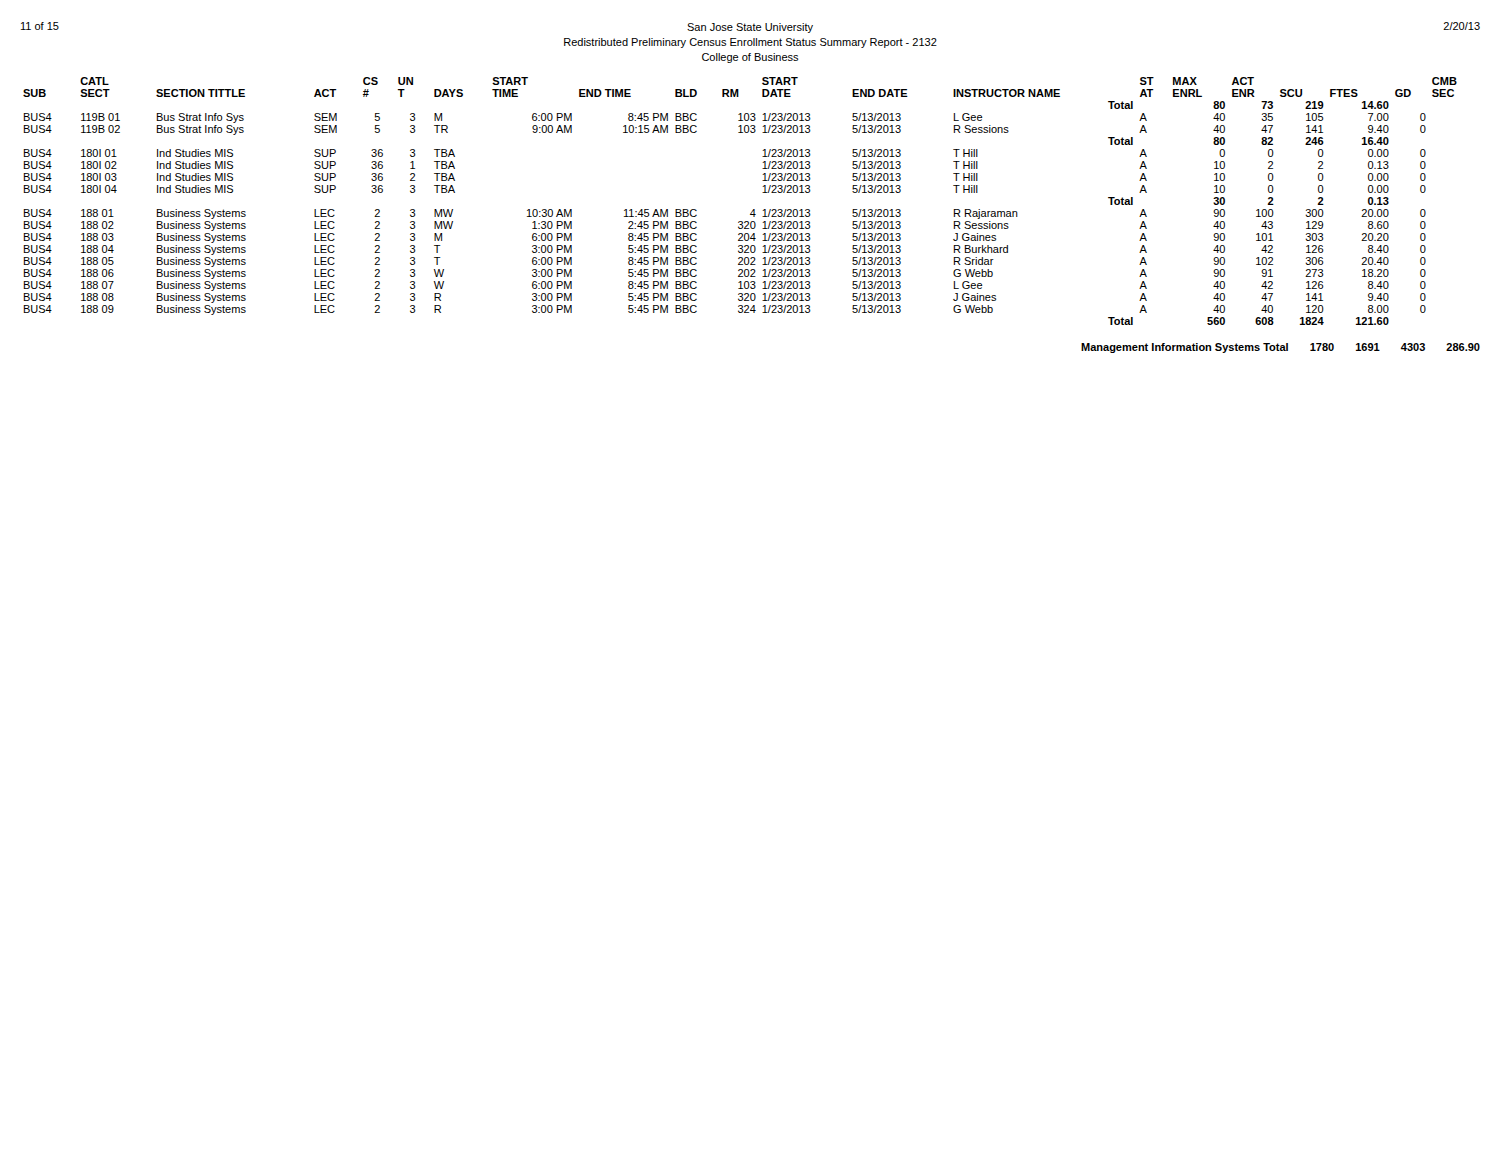11 of 15
2/20/13
San Jose State University
Redistributed Preliminary Census Enrollment Status Summary Report - 2132
College of Business
| SUB | CATL SECT | SECTION TITTLE | ACT | CS # | UN T | DAYS | START TIME | END TIME | BLD | RM | START DATE | END DATE | INSTRUCTOR NAME | ST AT | MAX ENRL | ACT ENR | SCU | FTES | GD | CMB SEC |
| --- | --- | --- | --- | --- | --- | --- | --- | --- | --- | --- | --- | --- | --- | --- | --- | --- | --- | --- | --- | --- |
| Total | | 80 | 73 | 219 | 14.60 | | |
| BUS4 | 119B 01 | Bus Strat Info Sys | SEM | 5 | 3 | M | 6:00 PM | 8:45 PM | BBC | 103 | 1/23/2013 | 5/13/2013 | L Gee | A | 40 | 35 | 105 | 7.00 | 0 | |
| BUS4 | 119B 02 | Bus Strat Info Sys | SEM | 5 | 3 | TR | 9:00 AM | 10:15 AM | BBC | 103 | 1/23/2013 | 5/13/2013 | R Sessions | A | 40 | 47 | 141 | 9.40 | 0 | |
| Total | | 80 | 82 | 246 | 16.40 | | |
| BUS4 | 180I 01 | Ind Studies MIS | SUP | 36 | 3 | TBA | | | | | 1/23/2013 | 5/13/2013 | T Hill | A | 0 | 0 | 0 | 0.00 | 0 | |
| BUS4 | 180I 02 | Ind Studies MIS | SUP | 36 | 1 | TBA | | | | | 1/23/2013 | 5/13/2013 | T Hill | A | 10 | 2 | 2 | 0.13 | 0 | |
| BUS4 | 180I 03 | Ind Studies MIS | SUP | 36 | 2 | TBA | | | | | 1/23/2013 | 5/13/2013 | T Hill | A | 10 | 0 | 0 | 0.00 | 0 | |
| BUS4 | 180I 04 | Ind Studies MIS | SUP | 36 | 3 | TBA | | | | | 1/23/2013 | 5/13/2013 | T Hill | A | 10 | 0 | 0 | 0.00 | 0 | |
| Total | | 30 | 2 | 2 | 0.13 | | |
| BUS4 | 188 01 | Business Systems | LEC | 2 | 3 | MW | 10:30 AM | 11:45 AM | BBC | 4 | 1/23/2013 | 5/13/2013 | R Rajaraman | A | 90 | 100 | 300 | 20.00 | 0 | |
| BUS4 | 188 02 | Business Systems | LEC | 2 | 3 | MW | 1:30 PM | 2:45 PM | BBC | 320 | 1/23/2013 | 5/13/2013 | R Sessions | A | 40 | 43 | 129 | 8.60 | 0 | |
| BUS4 | 188 03 | Business Systems | LEC | 2 | 3 | M | 6:00 PM | 8:45 PM | BBC | 204 | 1/23/2013 | 5/13/2013 | J Gaines | A | 90 | 101 | 303 | 20.20 | 0 | |
| BUS4 | 188 04 | Business Systems | LEC | 2 | 3 | T | 3:00 PM | 5:45 PM | BBC | 320 | 1/23/2013 | 5/13/2013 | R Burkhard | A | 40 | 42 | 126 | 8.40 | 0 | |
| BUS4 | 188 05 | Business Systems | LEC | 2 | 3 | T | 6:00 PM | 8:45 PM | BBC | 202 | 1/23/2013 | 5/13/2013 | R Sridar | A | 90 | 102 | 306 | 20.40 | 0 | |
| BUS4 | 188 06 | Business Systems | LEC | 2 | 3 | W | 3:00 PM | 5:45 PM | BBC | 202 | 1/23/2013 | 5/13/2013 | G Webb | A | 90 | 91 | 273 | 18.20 | 0 | |
| BUS4 | 188 07 | Business Systems | LEC | 2 | 3 | W | 6:00 PM | 8:45 PM | BBC | 103 | 1/23/2013 | 5/13/2013 | L Gee | A | 40 | 42 | 126 | 8.40 | 0 | |
| BUS4 | 188 08 | Business Systems | LEC | 2 | 3 | R | 3:00 PM | 5:45 PM | BBC | 320 | 1/23/2013 | 5/13/2013 | J Gaines | A | 40 | 47 | 141 | 9.40 | 0 | |
| BUS4 | 188 09 | Business Systems | LEC | 2 | 3 | R | 3:00 PM | 5:45 PM | BBC | 324 | 1/23/2013 | 5/13/2013 | G Webb | A | 40 | 40 | 120 | 8.00 | 0 | |
| Total | | 560 | 608 | 1824 | 121.60 | | |
Management Information Systems Total 1780 1691 4303 286.90